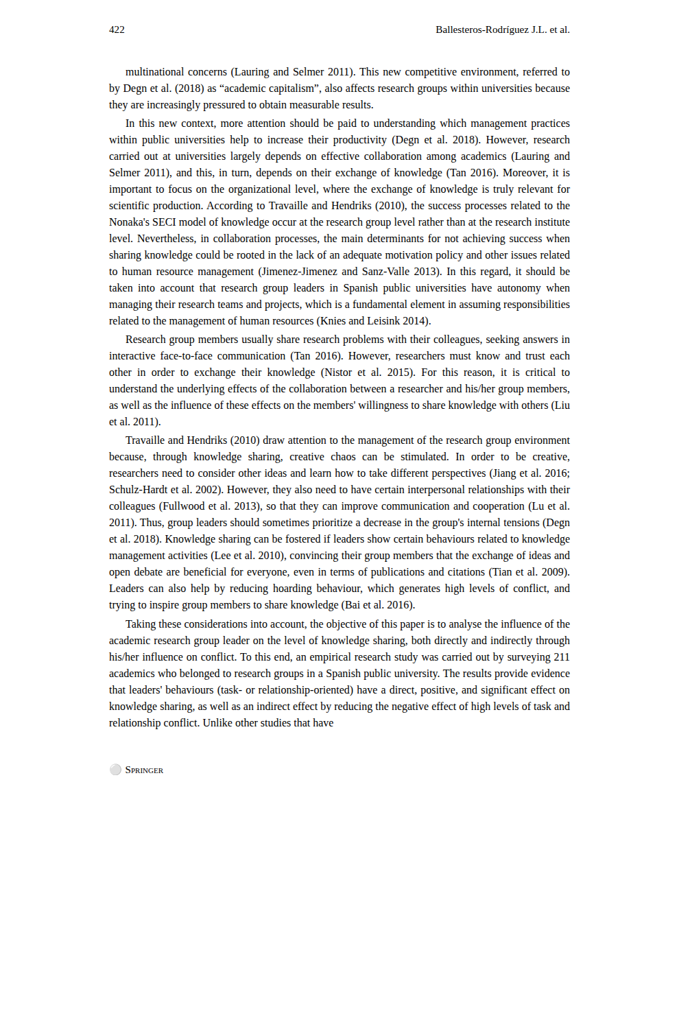422 Ballesteros-Rodríguez J.L. et al.
multinational concerns (Lauring and Selmer 2011). This new competitive environment, referred to by Degn et al. (2018) as “academic capitalism”, also affects research groups within universities because they are increasingly pressured to obtain measurable results.
In this new context, more attention should be paid to understanding which management practices within public universities help to increase their productivity (Degn et al. 2018). However, research carried out at universities largely depends on effective collaboration among academics (Lauring and Selmer 2011), and this, in turn, depends on their exchange of knowledge (Tan 2016). Moreover, it is important to focus on the organizational level, where the exchange of knowledge is truly relevant for scientific production. According to Travaille and Hendriks (2010), the success processes related to the Nonaka's SECI model of knowledge occur at the research group level rather than at the research institute level. Nevertheless, in collaboration processes, the main determinants for not achieving success when sharing knowledge could be rooted in the lack of an adequate motivation policy and other issues related to human resource management (Jimenez-Jimenez and Sanz-Valle 2013). In this regard, it should be taken into account that research group leaders in Spanish public universities have autonomy when managing their research teams and projects, which is a fundamental element in assuming responsibilities related to the management of human resources (Knies and Leisink 2014).
Research group members usually share research problems with their colleagues, seeking answers in interactive face-to-face communication (Tan 2016). However, researchers must know and trust each other in order to exchange their knowledge (Nistor et al. 2015). For this reason, it is critical to understand the underlying effects of the collaboration between a researcher and his/her group members, as well as the influence of these effects on the members' willingness to share knowledge with others (Liu et al. 2011).
Travaille and Hendriks (2010) draw attention to the management of the research group environment because, through knowledge sharing, creative chaos can be stimulated. In order to be creative, researchers need to consider other ideas and learn how to take different perspectives (Jiang et al. 2016; Schulz-Hardt et al. 2002). However, they also need to have certain interpersonal relationships with their colleagues (Fullwood et al. 2013), so that they can improve communication and cooperation (Lu et al. 2011). Thus, group leaders should sometimes prioritize a decrease in the group's internal tensions (Degn et al. 2018). Knowledge sharing can be fostered if leaders show certain behaviours related to knowledge management activities (Lee et al. 2010), convincing their group members that the exchange of ideas and open debate are beneficial for everyone, even in terms of publications and citations (Tian et al. 2009). Leaders can also help by reducing hoarding behaviour, which generates high levels of conflict, and trying to inspire group members to share knowledge (Bai et al. 2016).
Taking these considerations into account, the objective of this paper is to analyse the influence of the academic research group leader on the level of knowledge sharing, both directly and indirectly through his/her influence on conflict. To this end, an empirical research study was carried out by surveying 211 academics who belonged to research groups in a Spanish public university. The results provide evidence that leaders' behaviours (task- or relationship-oriented) have a direct, positive, and significant effect on knowledge sharing, as well as an indirect effect by reducing the negative effect of high levels of task and relationship conflict. Unlike other studies that have
⚪Springer